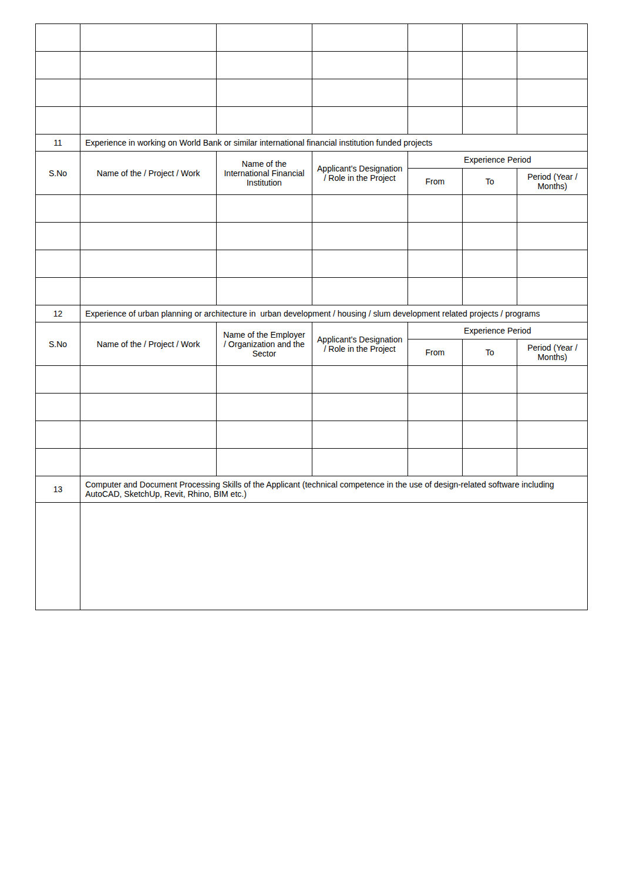| 11 | Experience in working on World Bank or similar international financial institution funded projects |
| S.No | Name of the / Project / Work | Name of the International Financial Institution | Applicant’s Designation / Role in the Project | Experience Period |
| From | To | Period (Year / Months) |
| 12 | Experience of urban planning or architecture in urban development / housing / slum development related projects / programs |
| S.No | Name of the / Project / Work | Name of the Employer / Organization and the Sector | Applicant’s Designation / Role in the Project | Experience Period |
| From | To | Period (Year / Months) |
| 13 | Computer and Document Processing Skills of the Applicant (technical competence in the use of design-related software including AutoCAD, SketchUp, Revit, Rhino, BIM etc.) |